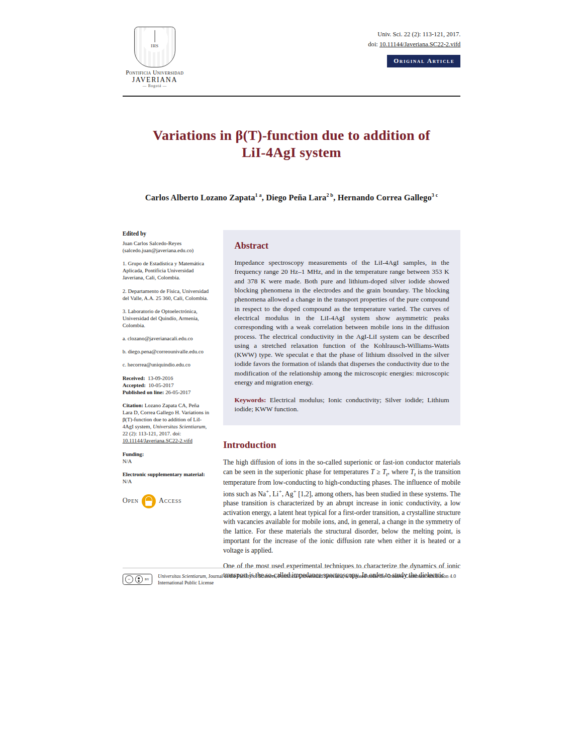Pontificia Universidad
JAVERIANA
— Bogotá —
Univ. Sci. 22 (2): 113-121, 2017.
doi: 10.11144/Javeriana.SC22-2.vifd
Original Article
Variations in β(T)-function due to addition of
LiI-4AgI system
Carlos Alberto Lozano Zapata1 a, Diego Peña Lara2 b, Hernando Correa Gallego3 c
Edited by
Juan Carlos Salcedo-Reyes
(salcedo.juan@javeriana.edu.co)
1. Grupo de Estadística y Matemática Aplicada, Pontificia Universidad Javeriana, Cali, Colombia.
2. Departamento de Física, Universidad del Valle, A.A. 25 360, Cali, Colombia.
3. Laboratorio de Optoelectrónica, Universidad del Quindío, Armenia, Colombia.
a. clozano@javerianacali.edu.co
b. diego.pena@correounivalle.edu.co
c. hecorrea@uniquindio.edu.co
Received: 13-09-2016
Accepted: 10-05-2017
Published on line: 26-05-2017
Citation: Lozano Zapata CA, Peña Lara D, Correa Gallego H. Variations in β(T)-function due to addition of LiI-4AgI system, Universitas Scientiarum, 22 (2): 113-121, 2017. doi: 10.11144/Javeriana.SC22-2.vifd
Funding:
N/A
Electronic supplementary material:
N/A
Open Access
Abstract
Impedance spectroscopy measurements of the LiI-4AgI samples, in the frequency range 20 Hz–1 MHz, and in the temperature range between 353 K and 378 K were made. Both pure and lithium-doped silver iodide showed blocking phenomena in the electrodes and the grain boundary. The blocking phenomena allowed a change in the transport properties of the pure compound in respect to the doped compound as the temperature varied. The curves of electrical modulus in the LiI-4AgI system show asymmetric peaks corresponding with a weak correlation between mobile ions in the diffusion process. The electrical conductivity in the AgI-LiI system can be described using a stretched relaxation function of the Kohlrausch-Williams-Watts (KWW) type. We speculat e that the phase of lithium dissolved in the silver iodide favors the formation of islands that disperses the conductivity due to the modification of the relationship among the microscopic energies: microscopic energy and migration energy.
Keywords: Electrical modulus; Ionic conductivity; Silver iodide; Lithium iodide; KWW function.
Introduction
The high diffusion of ions in the so-called superionic or fast-ion conductor materials can be seen in the superionic phase for temperatures T ≥ Tt, where Tt is the transition temperature from low-conducting to high-conducting phases. The influence of mobile ions such as Na+, Li+, Ag+ [1,2], among others, has been studied in these systems. The phase transition is characterized by an abrupt increase in ionic conductivity, a low activation energy, a latent heat typical for a first-order transition, a crystalline structure with vacancies available for mobile ions, and, in general, a change in the symmetry of the lattice. For these materials the structural disorder, below the melting point, is important for the increase of the ionic diffusion rate when either it is heated or a voltage is applied.
One of the most used experimental techniques to characterize the dynamics of ionic transport is the so-called impedance spectroscopy. In order to study the dielectric
BY
Universitas Scientiarum, Journal of the Faculty of Sciences, Pontificia Universidad Javeriana, is licensed under the Creative Commons Attribution 4.0 International Public License